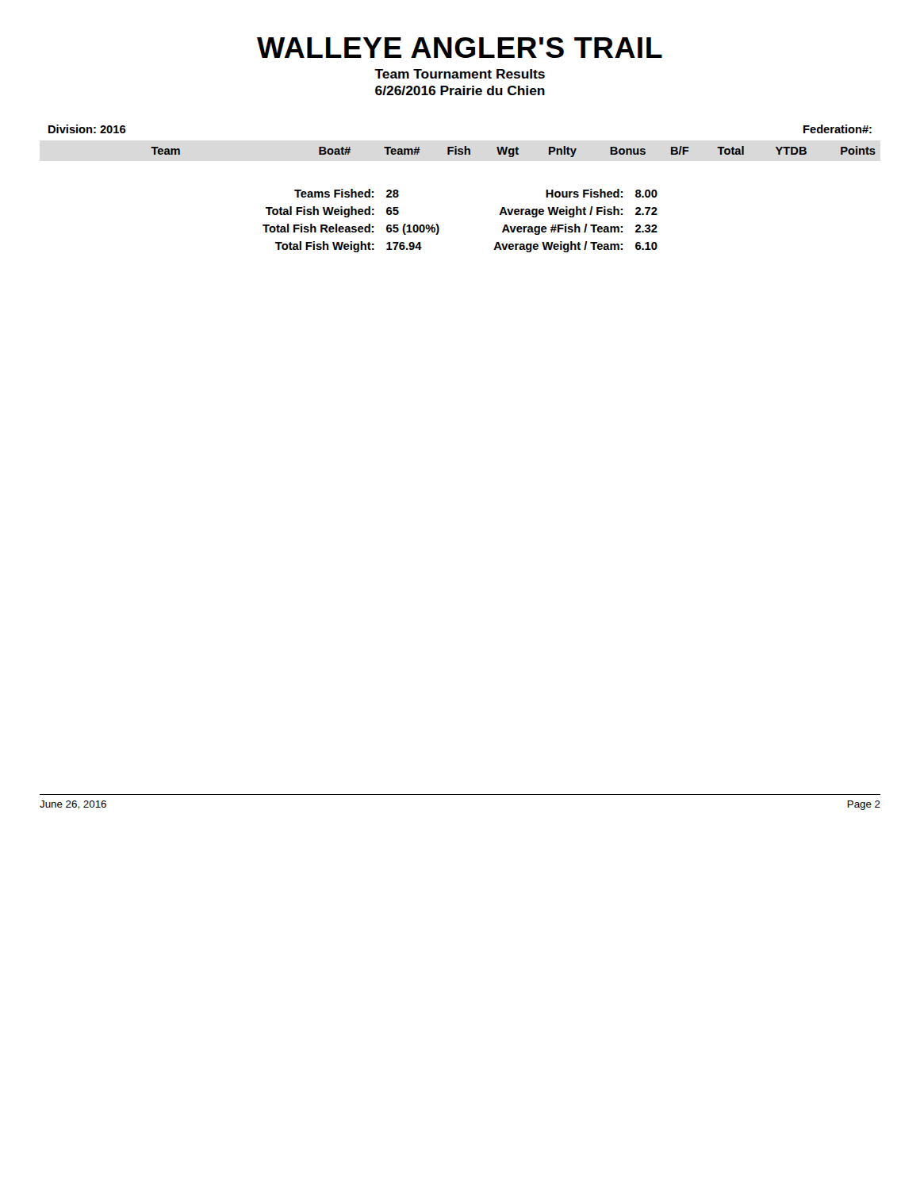WALLEYE ANGLER'S TRAIL
Team Tournament Results
6/26/2016 Prairie du Chien
Division: 2016 Federation#:
| Team | Boat# | Team# | Fish | Wgt | Pnlty | Bonus | B/F | Total | YTDB | Points |
| --- | --- | --- | --- | --- | --- | --- | --- | --- | --- | --- |
| Teams Fished: | 28 |
| Total Fish Weighed: | 65 |
| Total Fish Released: | 65 (100%) |
| Total Fish Weight: | 176.94 |
| Hours Fished: | 8.00 |
| Average Weight / Fish: | 2.72 |
| Average #Fish / Team: | 2.32 |
| Average Weight / Team: | 6.10 |
June 26, 2016 Page 2